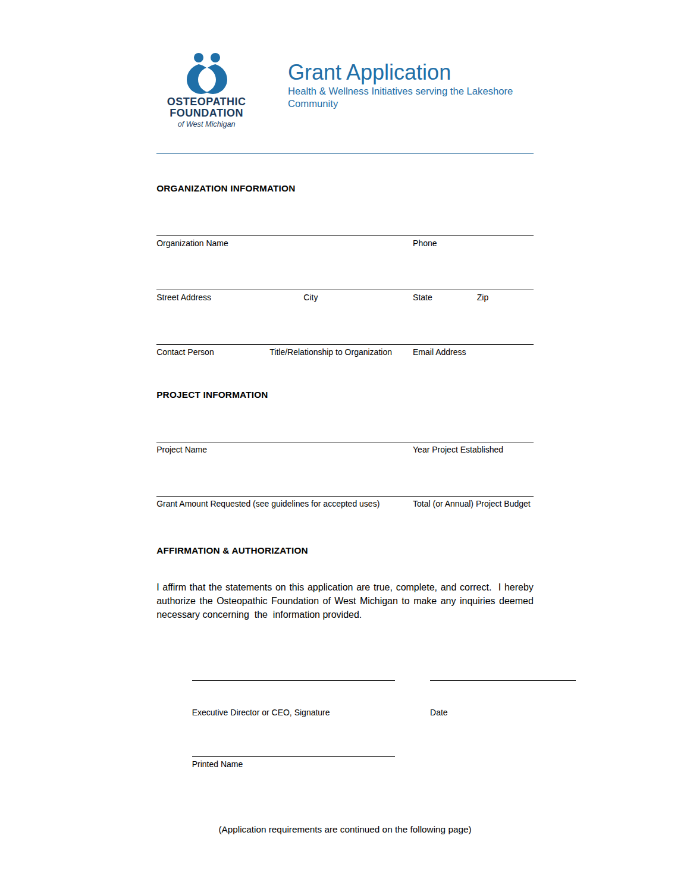OSTEOPATHIC
FOUNDATION
of West Michigan
Grant Application
Health & Wellness Initiatives serving the Lakeshore Community
ORGANIZATION INFORMATION
Organization Name Phone
Street Address City State Zip
Contact Person Title/Relationship to Organization Email Address
PROJECT INFORMATION
Project Name Year Project Established
Grant Amount Requested (see guidelines for accepted uses) Total (or Annual) Project Budget
AFFIRMATION & AUTHORIZATION
I affirm that the statements on this application are true, complete, and correct. I hereby authorize the Osteopathic Foundation of West Michigan to make any inquiries deemed necessary concerning the information provided.
Executive Director or CEO, Signature Date
Printed Name
(Application requirements are continued on the following page)